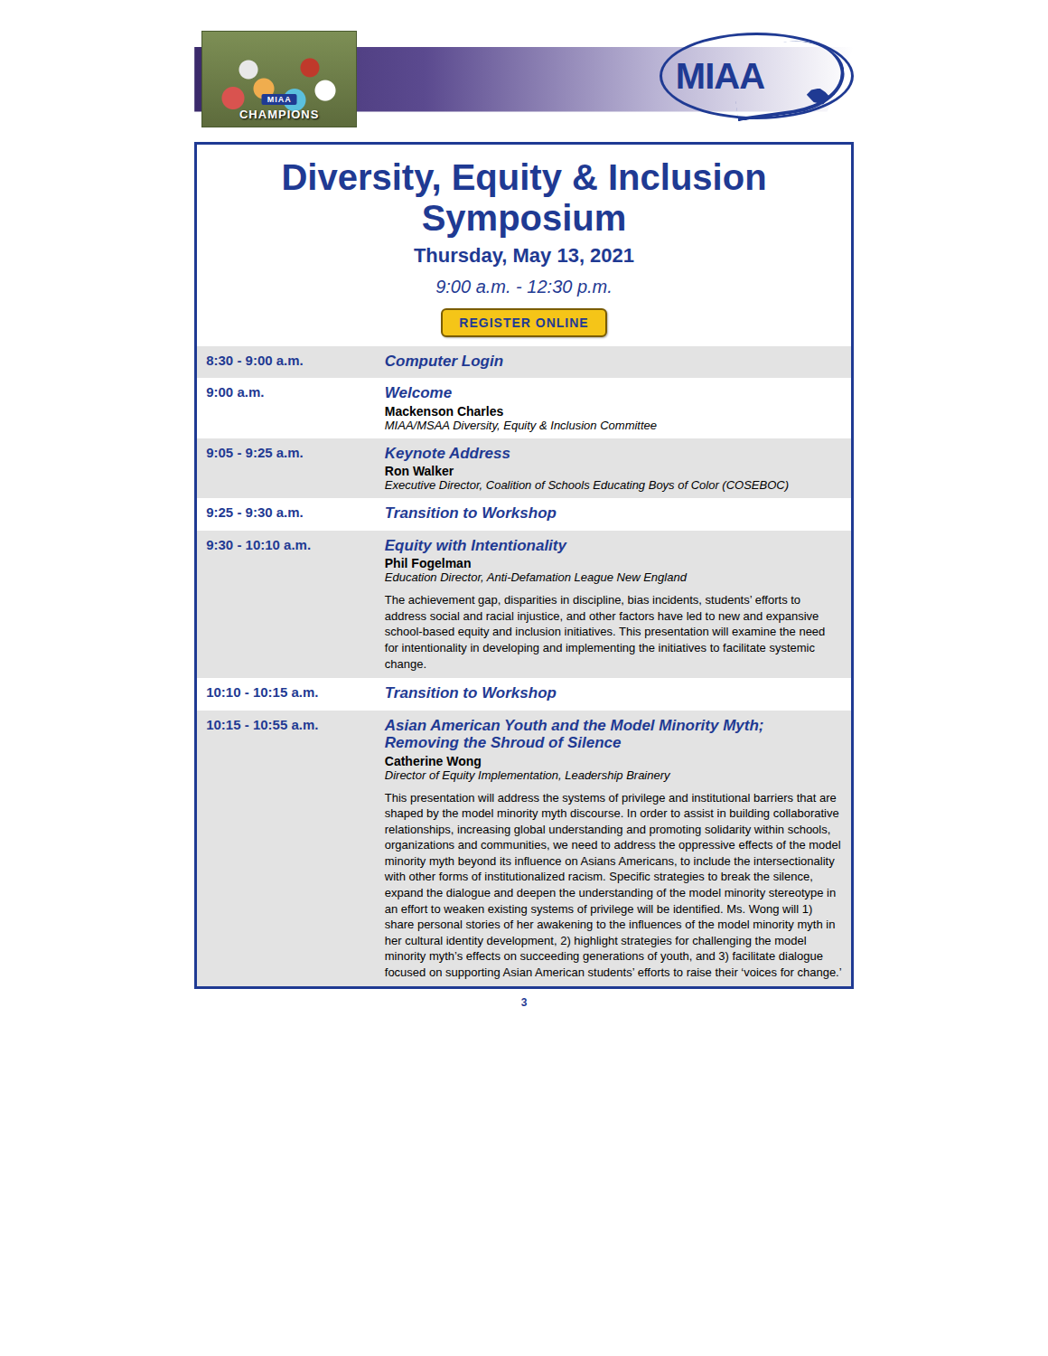MIAA
CHAMPIONS
MIAA
Diversity, Equity & Inclusion Symposium
Thursday, May 13, 2021
9:00 a.m. - 12:30 p.m.
REGISTER ONLINE
| 8:30 - 9:00 a.m. | Computer Login |
| 9:00 a.m. | Welcome Mackenson Charles MIAA/MSAA Diversity, Equity & Inclusion Committee |
| 9:05 - 9:25 a.m. | Keynote Address Ron Walker Executive Director, Coalition of Schools Educating Boys of Color (COSEBOC) |
| 9:25 - 9:30 a.m. | Transition to Workshop |
| 9:30 - 10:10 a.m. | Equity with Intentionality Phil Fogelman Education Director, Anti-Defamation League New England The achievement gap, disparities in discipline, bias incidents, students’ efforts to address social and racial injustice, and other factors have led to new and expansive school-based equity and inclusion initiatives. This presentation will examine the need for intentionality in developing and implementing the initiatives to facilitate systemic change. |
| 10:10 - 10:15 a.m. | Transition to Workshop |
| 10:15 - 10:55 a.m. | Asian American Youth and the Model Minority Myth; Removing the Shroud of Silence Catherine Wong Director of Equity Implementation, Leadership Brainery This presentation will address the systems of privilege and institutional barriers that are shaped by the model minority myth discourse. In order to assist in building collaborative relationships, increasing global understanding and promoting solidarity within schools, organizations and communities, we need to address the oppressive effects of the model minority myth beyond its influence on Asians Americans, to include the intersectionality with other forms of institutionalized racism. Specific strategies to break the silence, expand the dialogue and deepen the understanding of the model minority stereotype in an effort to weaken existing systems of privilege will be identified. Ms. Wong will 1) share personal stories of her awakening to the influences of the model minority myth in her cultural identity development, 2) highlight strategies for challenging the model minority myth’s effects on succeeding generations of youth, and 3) facilitate dialogue focused on supporting Asian American students’ efforts to raise their ‘voices for change.’ |
3